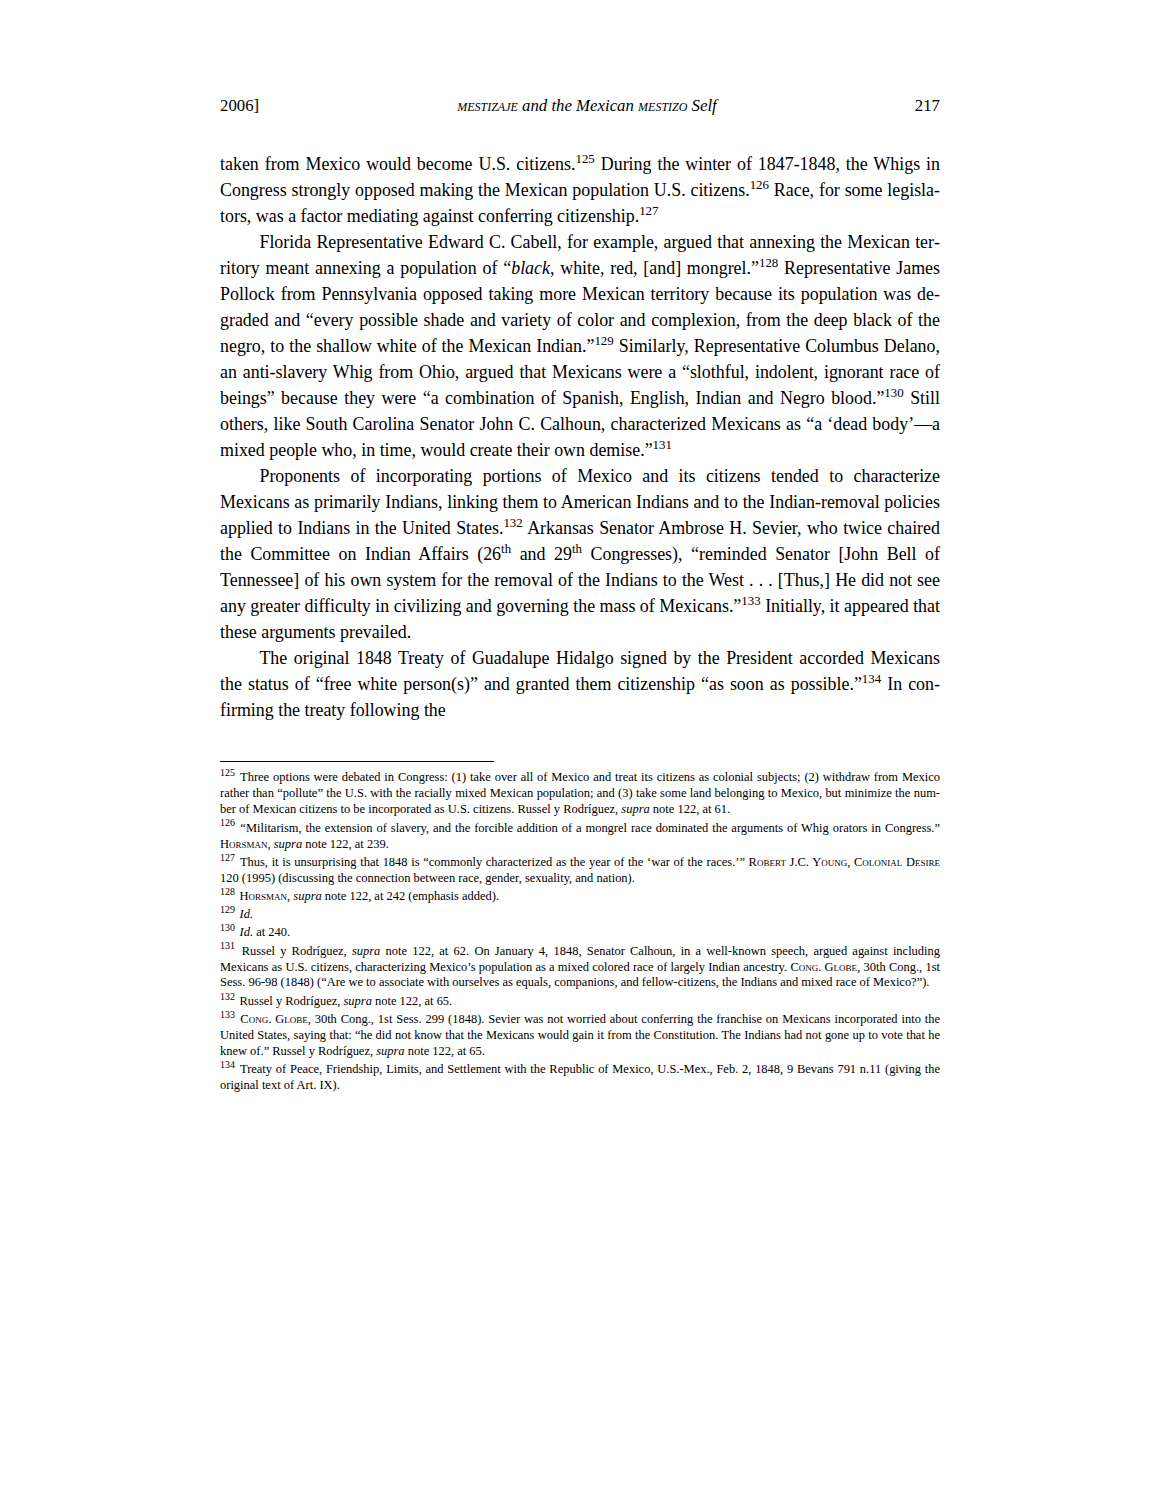2006] Mestizaje and the Mexican Mestizo Self 217
taken from Mexico would become U.S. citizens.125 During the winter of 1847-1848, the Whigs in Congress strongly opposed making the Mexican population U.S. citizens.126 Race, for some legislators, was a factor mediating against conferring citizenship.127
Florida Representative Edward C. Cabell, for example, argued that annexing the Mexican territory meant annexing a population of “black, white, red, [and] mongrel.”128 Representative James Pollock from Pennsylvania opposed taking more Mexican territory because its population was degraded and “every possible shade and variety of color and complexion, from the deep black of the negro, to the shallow white of the Mexican Indian.”129 Similarly, Representative Columbus Delano, an anti-slavery Whig from Ohio, argued that Mexicans were a “slothful, indolent, ignorant race of beings” because they were “a combination of Spanish, English, Indian and Negro blood.”130 Still others, like South Carolina Senator John C. Calhoun, characterized Mexicans as “a ‘dead body’—a mixed people who, in time, would create their own demise.”131
Proponents of incorporating portions of Mexico and its citizens tended to characterize Mexicans as primarily Indians, linking them to American Indians and to the Indian-removal policies applied to Indians in the United States.132 Arkansas Senator Ambrose H. Sevier, who twice chaired the Committee on Indian Affairs (26th and 29th Congresses), “reminded Senator [John Bell of Tennessee] of his own system for the removal of the Indians to the West . . . [Thus,] He did not see any greater difficulty in civilizing and governing the mass of Mexicans.”133 Initially, it appeared that these arguments prevailed.
The original 1848 Treaty of Guadalupe Hidalgo signed by the President accorded Mexicans the status of “free white person(s)” and granted them citizenship “as soon as possible.”134 In confirming the treaty following the
125 Three options were debated in Congress: (1) take over all of Mexico and treat its citizens as colonial subjects; (2) withdraw from Mexico rather than “pollute” the U.S. with the racially mixed Mexican population; and (3) take some land belonging to Mexico, but minimize the number of Mexican citizens to be incorporated as U.S. citizens. Russel y Rodríguez, supra note 122, at 61.
126 “Militarism, the extension of slavery, and the forcible addition of a mongrel race dominated the arguments of Whig orators in Congress.” Horsman, supra note 122, at 239.
127 Thus, it is unsurprising that 1848 is “commonly characterized as the year of the ‘war of the races.’” Robert J.C. Young, Colonial Desire 120 (1995) (discussing the connection between race, gender, sexuality, and nation).
128 Horsman, supra note 122, at 242 (emphasis added).
129 Id.
130 Id. at 240.
131 Russel y Rodríguez, supra note 122, at 62. On January 4, 1848, Senator Calhoun, in a well-known speech, argued against including Mexicans as U.S. citizens, characterizing Mexico’s population as a mixed colored race of largely Indian ancestry. Cong. Globe, 30th Cong., 1st Sess. 96-98 (1848) (“Are we to associate with ourselves as equals, companions, and fellow-citizens, the Indians and mixed race of Mexico?”).
132 Russel y Rodríguez, supra note 122, at 65.
133 Cong. Globe, 30th Cong., 1st Sess. 299 (1848). Sevier was not worried about conferring the franchise on Mexicans incorporated into the United States, saying that: “he did not know that the Mexicans would gain it from the Constitution. The Indians had not gone up to vote that he knew of.” Russel y Rodríguez, supra note 122, at 65.
134 Treaty of Peace, Friendship, Limits, and Settlement with the Republic of Mexico, U.S.-Mex., Feb. 2, 1848, 9 Bevans 791 n.11 (giving the original text of Art. IX).